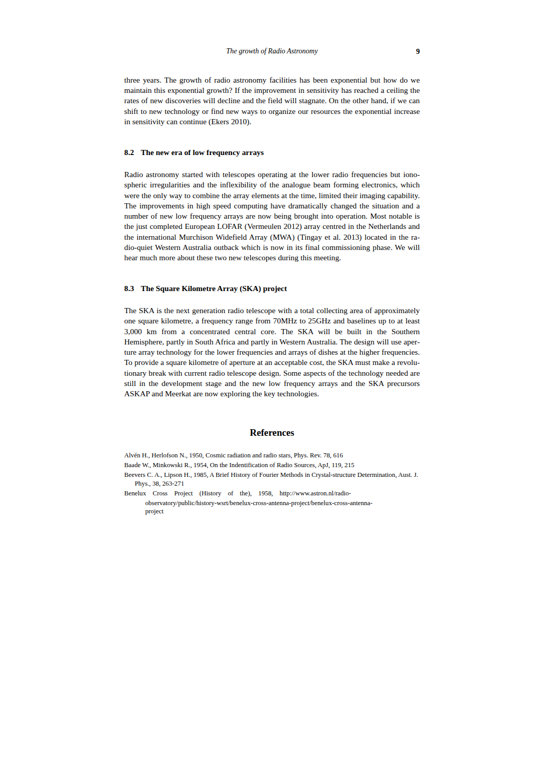The growth of Radio Astronomy 9
three years. The growth of radio astronomy facilities has been exponential but how do we maintain this exponential growth? If the improvement in sensitivity has reached a ceiling the rates of new discoveries will decline and the field will stagnate. On the other hand, if we can shift to new technology or find new ways to organize our resources the exponential increase in sensitivity can continue (Ekers 2010).
8.2 The new era of low frequency arrays
Radio astronomy started with telescopes operating at the lower radio frequencies but ionospheric irregularities and the inflexibility of the analogue beam forming electronics, which were the only way to combine the array elements at the time, limited their imaging capability. The improvements in high speed computing have dramatically changed the situation and a number of new low frequency arrays are now being brought into operation. Most notable is the just completed European LOFAR (Vermeulen 2012) array centred in the Netherlands and the international Murchison Widefield Array (MWA) (Tingay et al. 2013) located in the radio-quiet Western Australia outback which is now in its final commissioning phase. We will hear much more about these two new telescopes during this meeting.
8.3 The Square Kilometre Array (SKA) project
The SKA is the next generation radio telescope with a total collecting area of approximately one square kilometre, a frequency range from 70MHz to 25GHz and baselines up to at least 3,000 km from a concentrated central core. The SKA will be built in the Southern Hemisphere, partly in South Africa and partly in Western Australia. The design will use aperture array technology for the lower frequencies and arrays of dishes at the higher frequencies. To provide a square kilometre of aperture at an acceptable cost, the SKA must make a revolutionary break with current radio telescope design. Some aspects of the technology needed are still in the development stage and the new low frequency arrays and the SKA precursors ASKAP and Meerkat are now exploring the key technologies.
References
Alvén H., Herlofson N., 1950, Cosmic radiation and radio stars, Phys. Rev. 78, 616
Baade W., Minkowski R., 1954, On the Indentification of Radio Sources, ApJ, 119, 215
Beevers C. A., Lipson H., 1985, A Brief History of Fourier Methods in Crystal-structure Determination, Aust. J. Phys., 38, 263-271
Benelux Cross Project (History of the), 1958, http://www.astron.nl/radio-
observatory/public/history-wsrt/benelux-cross-antenna-project/benelux-cross-antenna-
project